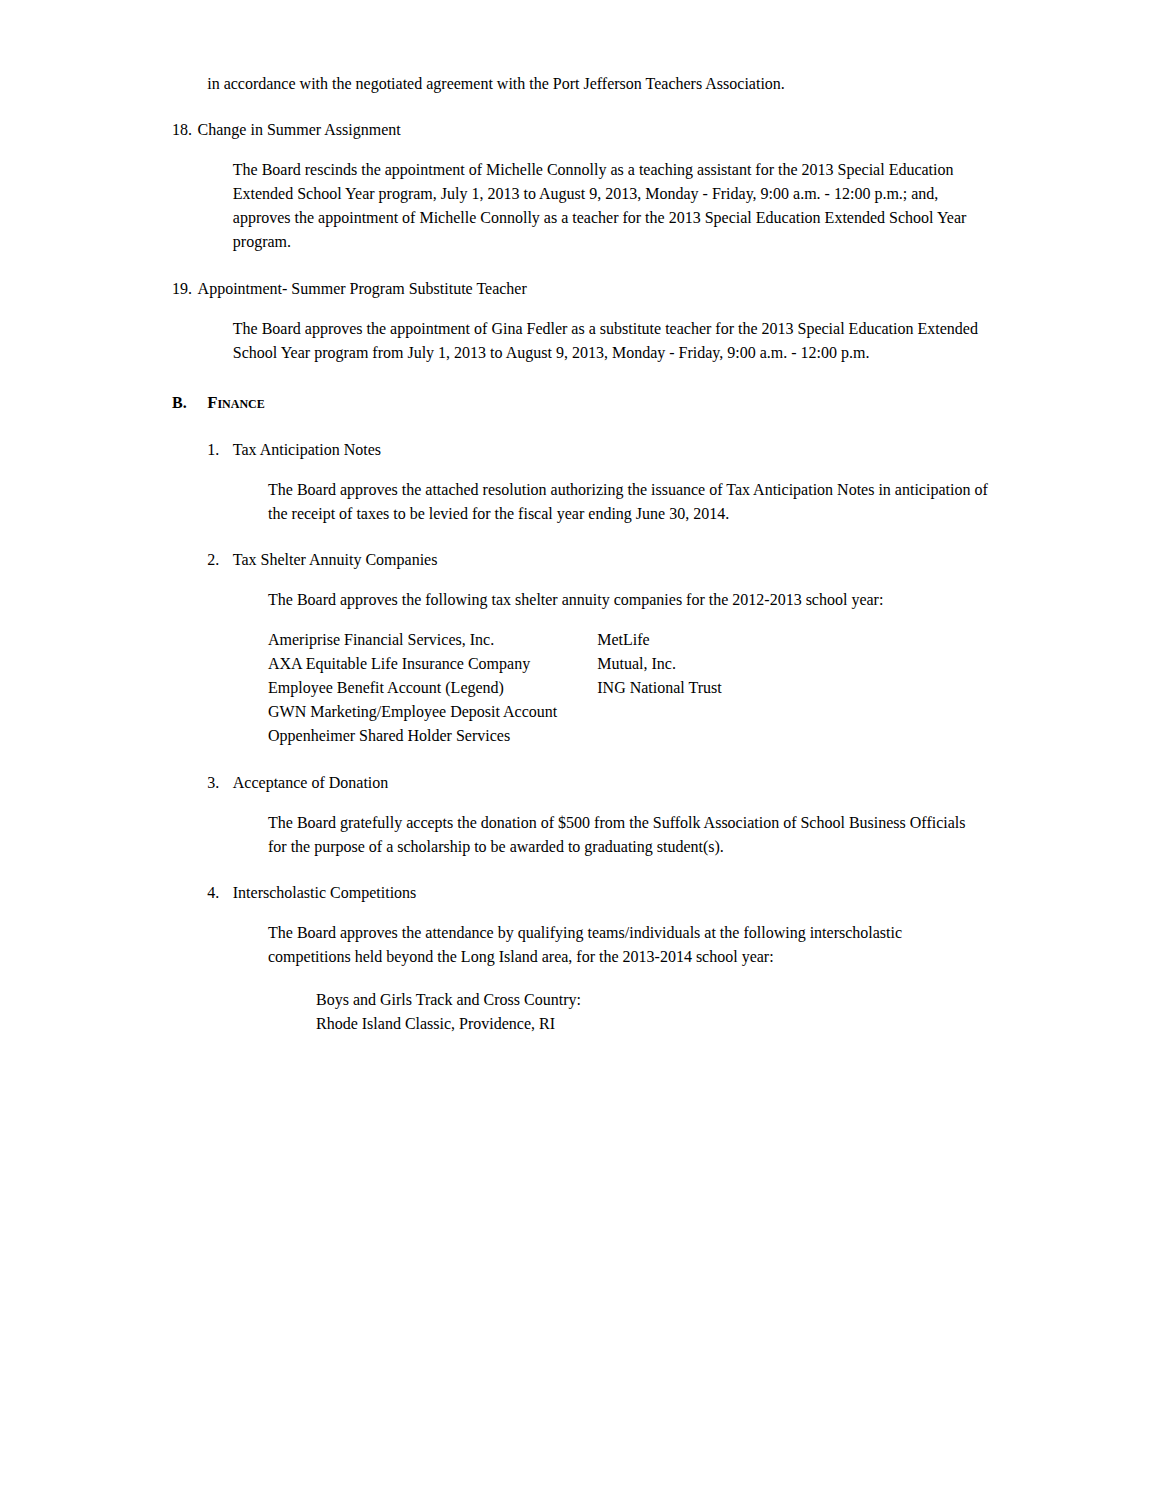in accordance with the negotiated agreement with the Port Jefferson Teachers Association.
18. Change in Summer Assignment
The Board rescinds the appointment of Michelle Connolly as a teaching assistant for the 2013 Special Education Extended School Year program, July 1, 2013 to August 9, 2013, Monday - Friday, 9:00 a.m. - 12:00 p.m.; and, approves the appointment of Michelle Connolly as a teacher for the 2013 Special Education Extended School Year program.
19. Appointment- Summer Program Substitute Teacher
The Board approves the appointment of Gina Fedler as a substitute teacher for the 2013 Special Education Extended School Year program from July 1, 2013 to August 9, 2013, Monday - Friday, 9:00 a.m. - 12:00 p.m.
B. Finance
1. Tax Anticipation Notes
The Board approves the attached resolution authorizing the issuance of Tax Anticipation Notes in anticipation of the receipt of taxes to be levied for the fiscal year ending June 30, 2014.
2. Tax Shelter Annuity Companies
The Board approves the following tax shelter annuity companies for the 2012-2013 school year:
| Ameriprise Financial Services, Inc. | MetLife |
| AXA Equitable Life Insurance Company | Mutual, Inc. |
| Employee Benefit Account (Legend) | ING National Trust |
| GWN Marketing/Employee Deposit Account | |
| Oppenheimer Shared Holder Services | |
3. Acceptance of Donation
The Board gratefully accepts the donation of $500 from the Suffolk Association of School Business Officials for the purpose of a scholarship to be awarded to graduating student(s).
4. Interscholastic Competitions
The Board approves the attendance by qualifying teams/individuals at the following interscholastic competitions held beyond the Long Island area, for the 2013-2014 school year:
Boys and Girls Track and Cross Country:
Rhode Island Classic, Providence, RI